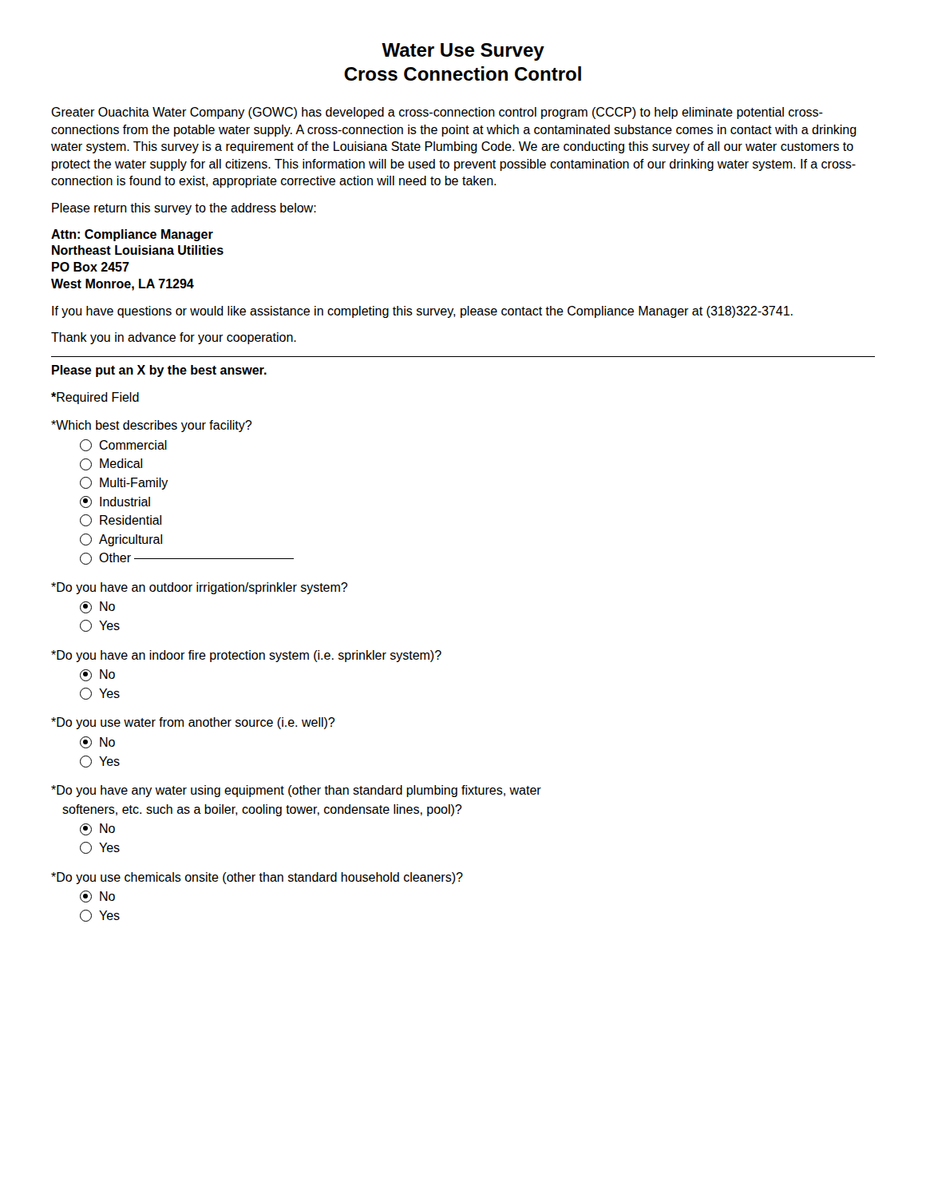Water Use SurveyCross Connection Control
Greater Ouachita Water Company (GOWC) has developed a cross-connection control program (CCCP) to help eliminate potential cross-connections from the potable water supply. A cross-connection is the point at which a contaminated substance comes in contact with a drinking water system. This survey is a requirement of the Louisiana State Plumbing Code. We are conducting this survey of all our water customers to protect the water supply for all citizens. This information will be used to prevent possible contamination of our drinking water system. If a cross-connection is found to exist, appropriate corrective action will need to be taken.
Please return this survey to the address below:
Attn: Compliance Manager
Northeast Louisiana Utilities
PO Box 2457
West Monroe, LA 71294
If you have questions or would like assistance in completing this survey, please contact the Compliance Manager at (318)322-3741.
Thank you in advance for your cooperation.
Please put an X by the best answer.
*Required Field
*Which best describes your facility?
Commercial
Medical
Multi-Family
Industrial
Residential
Agricultural
Other
*Do you have an outdoor irrigation/sprinkler system?
No
Yes
*Do you have an indoor fire protection system (i.e. sprinkler system)?
No
Yes
*Do you use water from another source (i.e. well)?
No
Yes
*Do you have any water using equipment (other than standard plumbing fixtures, water
softeners, etc. such as a boiler, cooling tower, condensate lines, pool)?
No
Yes
*Do you use chemicals onsite (other than standard household cleaners)?
No
Yes